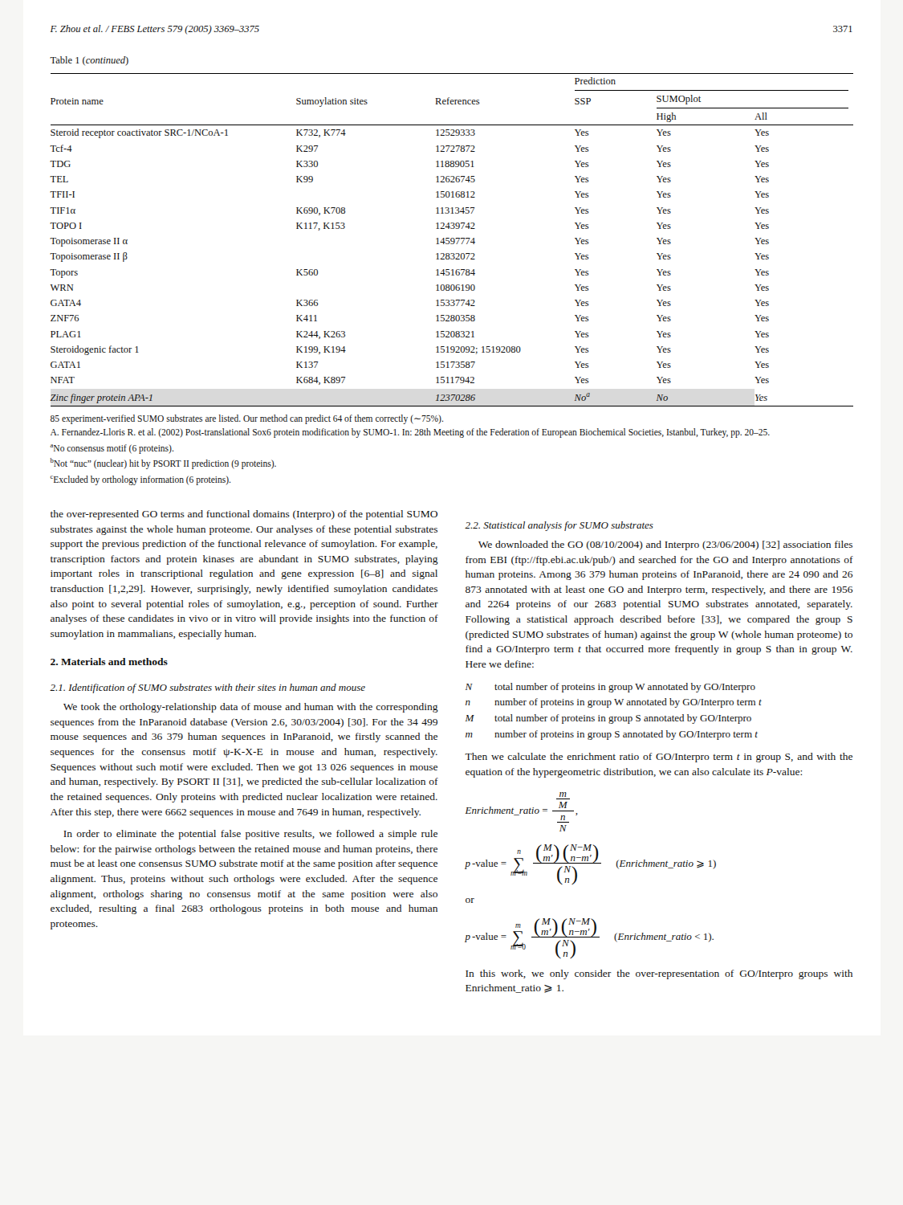F. Zhou et al. / FEBS Letters 579 (2005) 3369–3375 3371
Table 1 (continued)
| Protein name | Sumoylation sites | References | Prediction |
| --- | --- | --- | --- |
| SSP | SUMOplot |
| | | | | High | All |
| Steroid receptor coactivator SRC-1/NCoA-1 | K732, K774 | 12529333 | Yes | Yes | Yes |
| Tcf-4 | K297 | 12727872 | Yes | Yes | Yes |
| TDG | K330 | 11889051 | Yes | Yes | Yes |
| TEL | K99 | 12626745 | Yes | Yes | Yes |
| TFII-I | | 15016812 | Yes | Yes | Yes |
| TIF1α | K690, K708 | 11313457 | Yes | Yes | Yes |
| TOPO I | K117, K153 | 12439742 | Yes | Yes | Yes |
| Topoisomerase II α | | 14597774 | Yes | Yes | Yes |
| Topoisomerase II β | | 12832072 | Yes | Yes | Yes |
| Topors | K560 | 14516784 | Yes | Yes | Yes |
| WRN | | 10806190 | Yes | Yes | Yes |
| GATA4 | K366 | 15337742 | Yes | Yes | Yes |
| ZNF76 | K411 | 15280358 | Yes | Yes | Yes |
| PLAG1 | K244, K263 | 15208321 | Yes | Yes | Yes |
| Steroidogenic factor 1 | K199, K194 | 15192092; 15192080 | Yes | Yes | Yes |
| GATA1 | K137 | 15173587 | Yes | Yes | Yes |
| NFAT | K684, K897 | 15117942 | Yes | Yes | Yes |
| Zinc finger protein APA-1 | | 12370286 | No a | No | Yes |
85 experiment-verified SUMO substrates are listed. Our method can predict 64 of them correctly (∼75%).
A. Fernandez-Lloris R. et al. (2002) Post-translational Sox6 protein modification by SUMO-1. In: 28th Meeting of the Federation of European Biochemical Societies, Istanbul, Turkey, pp. 20–25.
aNo consensus motif (6 proteins).
bNot “nuc” (nuclear) hit by PSORT II prediction (9 proteins).
cExcluded by orthology information (6 proteins).
the over-represented GO terms and functional domains (Interpro) of the potential SUMO substrates against the whole human proteome. Our analyses of these potential substrates support the previous prediction of the functional relevance of sumoylation. For example, transcription factors and protein kinases are abundant in SUMO substrates, playing important roles in transcriptional regulation and gene expression [6–8] and signal transduction [1,2,29]. However, surprisingly, newly identified sumoylation candidates also point to several potential roles of sumoylation, e.g., perception of sound. Further analyses of these candidates in vivo or in vitro will provide insights into the function of sumoylation in mammalians, especially human.
2. Materials and methods
2.1. Identification of SUMO substrates with their sites in human and mouse
We took the orthology-relationship data of mouse and human with the corresponding sequences from the InParanoid database (Version 2.6, 30/03/2004) [30]. For the 34 499 mouse sequences and 36 379 human sequences in InParanoid, we firstly scanned the sequences for the consensus motif ψ-K-X-E in mouse and human, respectively. Sequences without such motif were excluded. Then we got 13 026 sequences in mouse and human, respectively. By PSORT II [31], we predicted the sub-cellular localization of the retained sequences. Only proteins with predicted nuclear localization were retained. After this step, there were 6662 sequences in mouse and 7649 in human, respectively.
In order to eliminate the potential false positive results, we followed a simple rule below: for the pairwise orthologs between the retained mouse and human proteins, there must be at least one consensus SUMO substrate motif at the same position after sequence alignment. Thus, proteins without such orthologs were excluded. After the sequence alignment, orthologs sharing no consensus motif at the same position were also excluded, resulting a final 2683 orthologous proteins in both mouse and human proteomes.
2.2. Statistical analysis for SUMO substrates
We downloaded the GO (08/10/2004) and Interpro (23/06/2004) [32] association files from EBI (ftp://ftp.ebi.ac.uk/pub/) and searched for the GO and Interpro annotations of human proteins. Among 36 379 human proteins of InParanoid, there are 24 090 and 26 873 annotated with at least one GO and Interpro term, respectively, and there are 1956 and 2264 proteins of our 2683 potential SUMO substrates annotated, separately. Following a statistical approach described before [33], we compared the group S (predicted SUMO substrates of human) against the group W (whole human proteome) to find a GO/Interpro term t that occurred more frequently in group S than in group W. Here we define:
N
total number of proteins in group W annotated by GO/Interpro
n
number of proteins in group W annotated by GO/Interpro term t
M
total number of proteins in group S annotated by GO/Interpro
m
number of proteins in group S annotated by GO/Interpro term t
Then we calculate the enrichment ratio of GO/Interpro term t in group S, and with the equation of the hypergeometric distribution, we can also calculate its P-value:
Enrichment_ratio = mM nN ,
p-value = n ∑ m′=m (Mm′) (N−M n−m′) (Nn) (Enrichment_ratio ⩾ 1)
or
p-value = m ∑ m′=0 (Mm′) (N−M n−m′) (Nn) (Enrichment_ratio < 1).
In this work, we only consider the over-representation of GO/Interpro groups with Enrichment_ratio ⩾ 1.